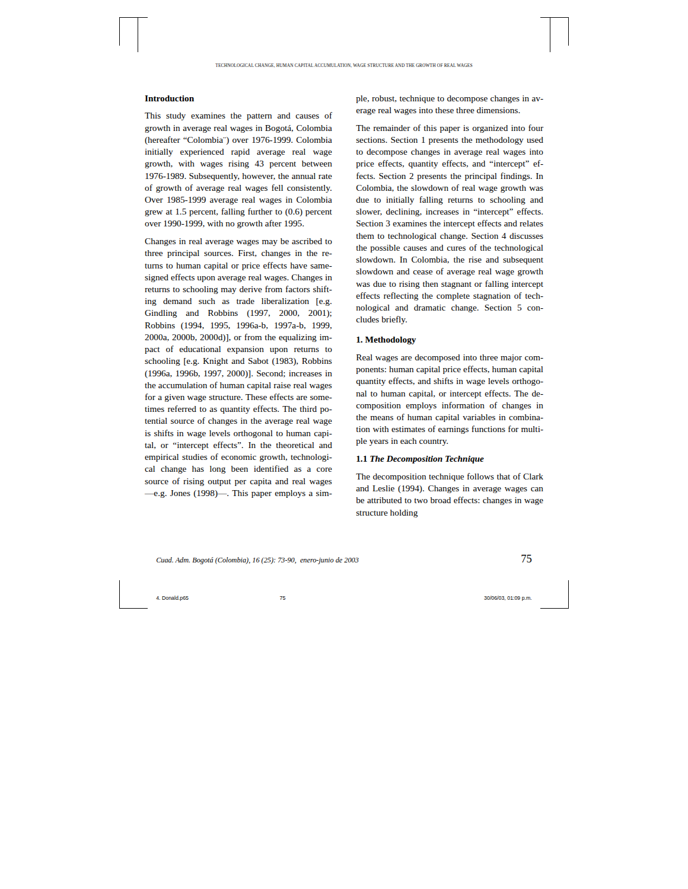Technological change, human capital accumulation, wage structure and the growth of real wages
Introduction
This study examines the pattern and causes of growth in average real wages in Bogotá, Colombia (hereafter “Colombia¨) over 1976-1999. Colombia initially experienced rapid average real wage growth, with wages rising 43 percent between 1976-1989. Subsequently, however, the annual rate of growth of average real wages fell consistently. Over 1985-1999 average real wages in Colombia grew at 1.5 percent, falling further to (0.6) percent over 1990-1999, with no growth after 1995.
Changes in real average wages may be ascribed to three principal sources. First, changes in the returns to human capital or price effects have same-signed effects upon average real wages. Changes in returns to schooling may derive from factors shifting demand such as trade liberalization [e.g. Gindling and Robbins (1997, 2000, 2001); Robbins (1994, 1995, 1996a-b, 1997a-b, 1999, 2000a, 2000b, 2000d)], or from the equalizing impact of educational expansion upon returns to schooling [e.g. Knight and Sabot (1983), Robbins (1996a, 1996b, 1997, 2000)]. Second; increases in the accumulation of human capital raise real wages for a given wage structure. These effects are sometimes referred to as quantity effects. The third potential source of changes in the average real wage is shifts in wage levels orthogonal to human capital, or “intercept effects”. In the theoretical and empirical studies of economic growth, technological change has long been identified as a core source of rising output per capita and real wages —e.g. Jones (1998)—. This paper employs a simple, robust, technique to decompose changes in average real wages into these three dimensions.
The remainder of this paper is organized into four sections. Section 1 presents the methodology used to decompose changes in average real wages into price effects, quantity effects, and “intercept” effects. Section 2 presents the principal findings. In Colombia, the slowdown of real wage growth was due to initially falling returns to schooling and slower, declining, increases in “intercept” effects. Section 3 examines the intercept effects and relates them to technological change. Section 4 discusses the possible causes and cures of the technological slowdown. In Colombia, the rise and subsequent slowdown and cease of average real wage growth was due to rising then stagnant or falling intercept effects reflecting the complete stagnation of technological and dramatic change. Section 5 concludes briefly.
1. Methodology
Real wages are decomposed into three major components: human capital price effects, human capital quantity effects, and shifts in wage levels orthogonal to human capital, or intercept effects. The decomposition employs information of changes in the means of human capital variables in combination with estimates of earnings functions for multiple years in each country.
1.1 The Decomposition Technique
The decomposition technique follows that of Clark and Leslie (1994). Changes in average wages can be attributed to two broad effects: changes in wage structure holding
Cuad. Adm. Bogotá (Colombia), 16 (25): 73-90, enero-junio de 2003
75
4. Donald.p65 75 30/06/03, 01:09 p.m.